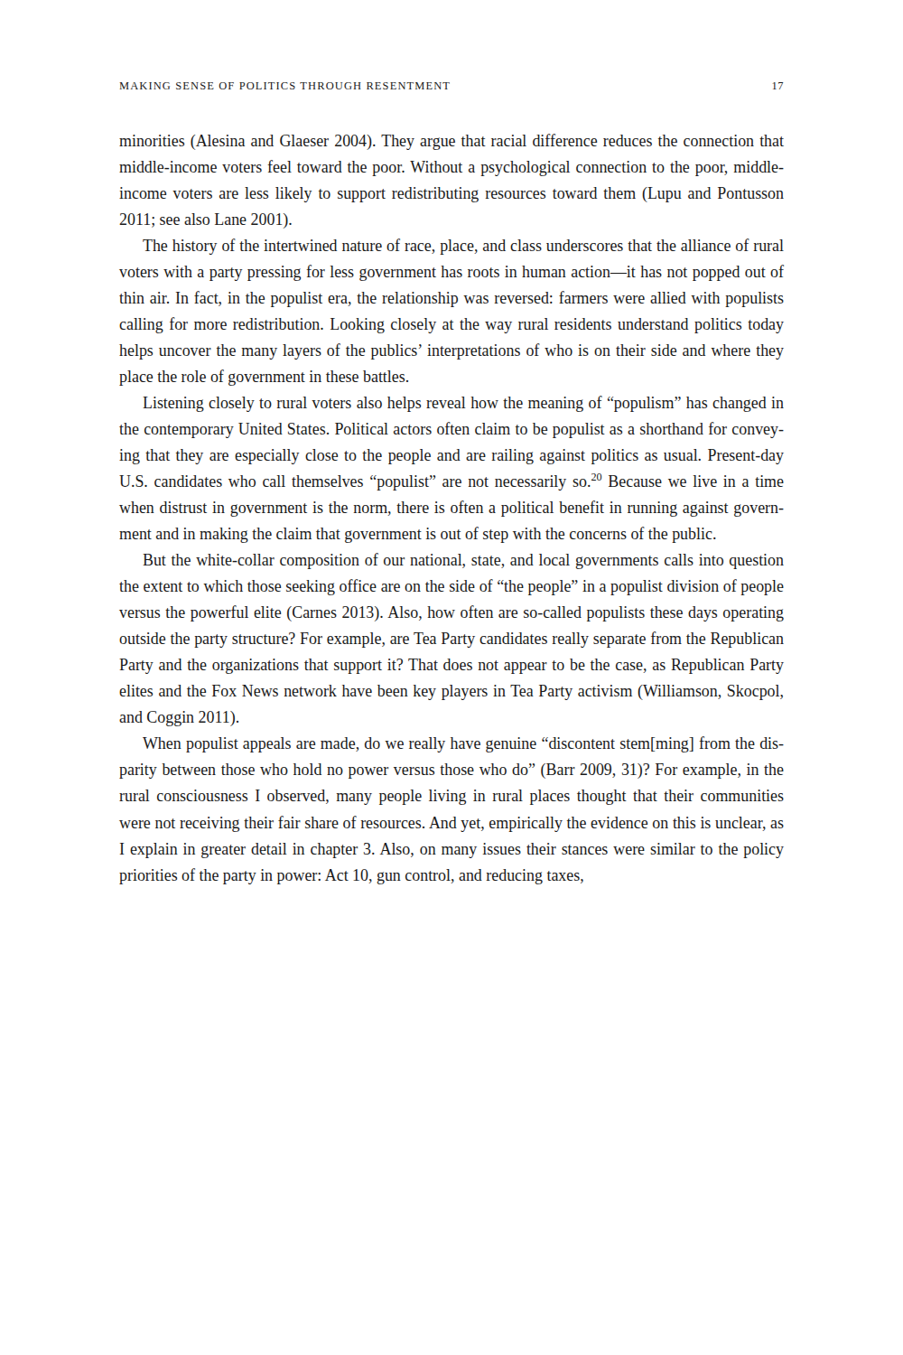Making Sense of Politics through Resentment 17
minorities (Alesina and Glaeser 2004). They argue that racial difference reduces the connection that middle-income voters feel toward the poor. Without a psychological connection to the poor, middle-income voters are less likely to support redistributing resources toward them (Lupu and Pontusson 2011; see also Lane 2001).
The history of the intertwined nature of race, place, and class underscores that the alliance of rural voters with a party pressing for less government has roots in human action—it has not popped out of thin air. In fact, in the populist era, the relationship was reversed: farmers were allied with populists calling for more redistribution. Looking closely at the way rural residents understand politics today helps uncover the many layers of the publics’ interpretations of who is on their side and where they place the role of government in these battles.
Listening closely to rural voters also helps reveal how the meaning of “populism” has changed in the contemporary United States. Political actors often claim to be populist as a shorthand for conveying that they are especially close to the people and are railing against politics as usual. Present-day U.S. candidates who call themselves “populist” are not necessarily so.20 Because we live in a time when distrust in government is the norm, there is often a political benefit in running against government and in making the claim that government is out of step with the concerns of the public.
But the white-collar composition of our national, state, and local governments calls into question the extent to which those seeking office are on the side of “the people” in a populist division of people versus the powerful elite (Carnes 2013). Also, how often are so-called populists these days operating outside the party structure? For example, are Tea Party candidates really separate from the Republican Party and the organizations that support it? That does not appear to be the case, as Republican Party elites and the Fox News network have been key players in Tea Party activism (Williamson, Skocpol, and Coggin 2011).
When populist appeals are made, do we really have genuine “discontent stem[ming] from the disparity between those who hold no power versus those who do” (Barr 2009, 31)? For example, in the rural consciousness I observed, many people living in rural places thought that their communities were not receiving their fair share of resources. And yet, empirically the evidence on this is unclear, as I explain in greater detail in chapter 3. Also, on many issues their stances were similar to the policy priorities of the party in power: Act 10, gun control, and reducing taxes,